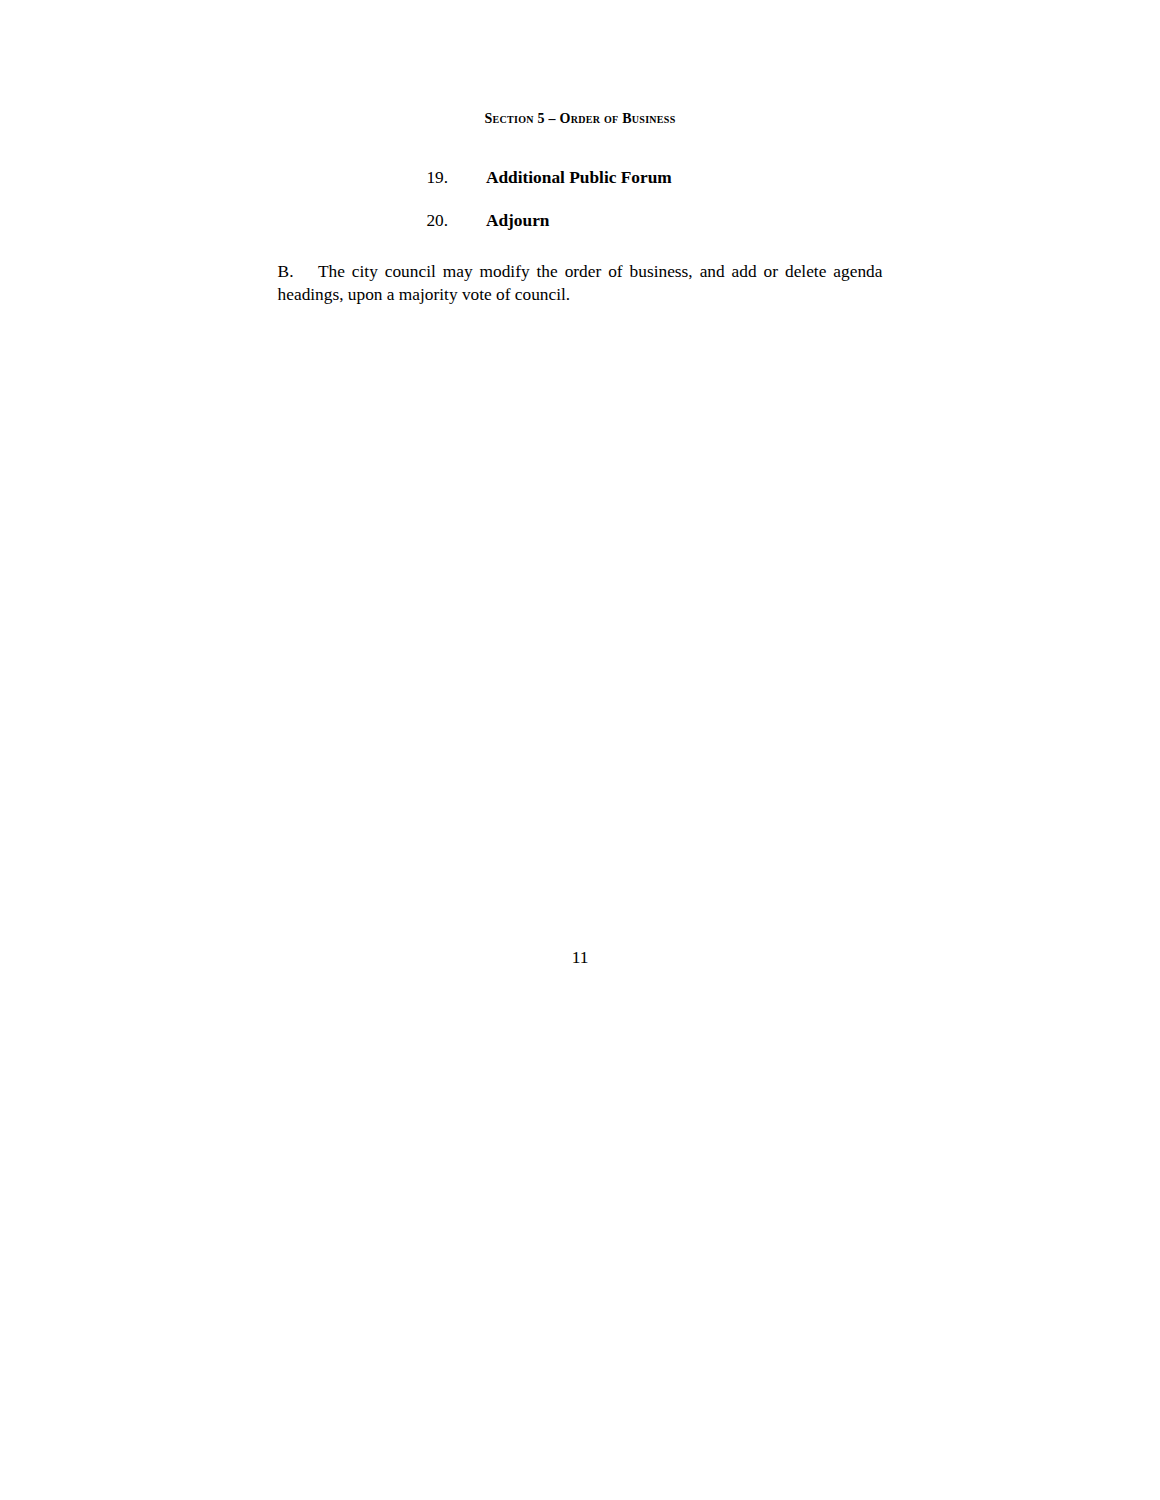Section 5 – Order of Business
19. Additional Public Forum
20. Adjourn
B. The city council may modify the order of business, and add or delete agenda headings, upon a majority vote of council.
11